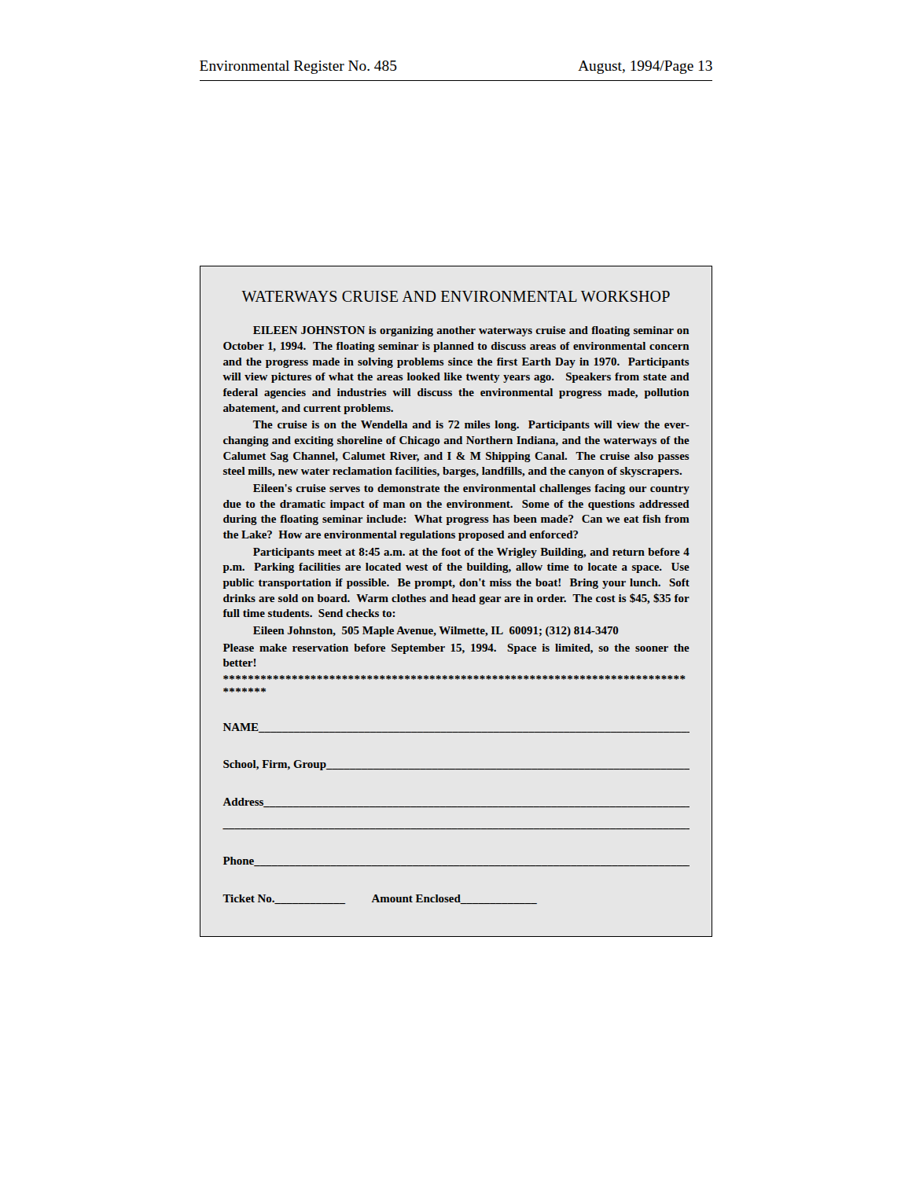Environmental Register No. 485
August, 1994/Page 13
WATERWAYS CRUISE AND ENVIRONMENTAL WORKSHOP
EILEEN JOHNSTON is organizing another waterways cruise and floating seminar on October 1, 1994. The floating seminar is planned to discuss areas of environmental concern and the progress made in solving problems since the first Earth Day in 1970. Participants will view pictures of what the areas looked like twenty years ago. Speakers from state and federal agencies and industries will discuss the environmental progress made, pollution abatement, and current problems.
The cruise is on the Wendella and is 72 miles long. Participants will view the ever-changing and exciting shoreline of Chicago and Northern Indiana, and the waterways of the Calumet Sag Channel, Calumet River, and I & M Shipping Canal. The cruise also passes steel mills, new water reclamation facilities, barges, landfills, and the canyon of skyscrapers.
Eileen's cruise serves to demonstrate the environmental challenges facing our country due to the dramatic impact of man on the environment. Some of the questions addressed during the floating seminar include: What progress has been made? Can we eat fish from the Lake? How are environmental regulations proposed and enforced?
Participants meet at 8:45 a.m. at the foot of the Wrigley Building, and return before 4 p.m. Parking facilities are located west of the building, allow time to locate a space. Use public transportation if possible. Be prompt, don't miss the boat! Bring your lunch. Soft drinks are sold on board. Warm clothes and head gear are in order. The cost is $45, $35 for full time students. Send checks to:
Eileen Johnston, 505 Maple Avenue, Wilmette, IL 60091; (312) 814-3470
Please make reservation before September 15, 1994. Space is limited, so the sooner the better!
*********************************************************************************
NAME_______________________________________________________________________________
School, Firm, Group_______________________________________________________________
Address____________________________________________________________________________
_________________________________________________________________________________
Phone______________________________________________________________________________
Ticket No.____________ Amount Enclosed_____________